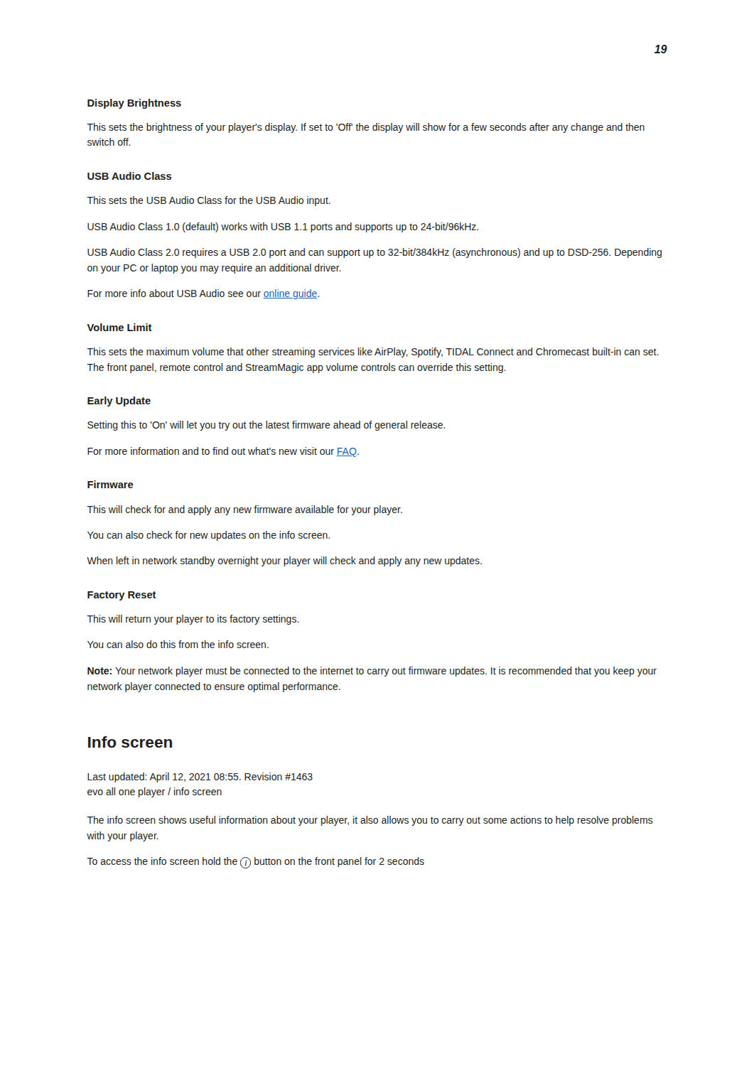19
Display Brightness
This sets the brightness of your player's display. If set to 'Off' the display will show for a few seconds after any change and then switch off.
USB Audio Class
This sets the USB Audio Class for the USB Audio input.
USB Audio Class 1.0 (default) works with USB 1.1 ports and supports up to 24-bit/96kHz.
USB Audio Class 2.0 requires a USB 2.0 port and can support up to 32-bit/384kHz (asynchronous) and up to DSD-256. Depending on your PC or laptop you may require an additional driver.
For more info about USB Audio see our online guide.
Volume Limit
This sets the maximum volume that other streaming services like AirPlay, Spotify, TIDAL Connect and Chromecast built-in can set. The front panel, remote control and StreamMagic app volume controls can override this setting.
Early Update
Setting this to 'On' will let you try out the latest firmware ahead of general release.
For more information and to find out what's new visit our FAQ.
Firmware
This will check for and apply any new firmware available for your player.
You can also check for new updates on the info screen.
When left in network standby overnight your player will check and apply any new updates.
Factory Reset
This will return your player to its factory settings.
You can also do this from the info screen.
Note: Your network player must be connected to the internet to carry out firmware updates. It is recommended that you keep your network player connected to ensure optimal performance.
Info screen
Last updated: April 12, 2021 08:55. Revision #1463
evo all one player / info screen
The info screen shows useful information about your player, it also allows you to carry out some actions to help resolve problems with your player.
To access the info screen hold the i button on the front panel for 2 seconds